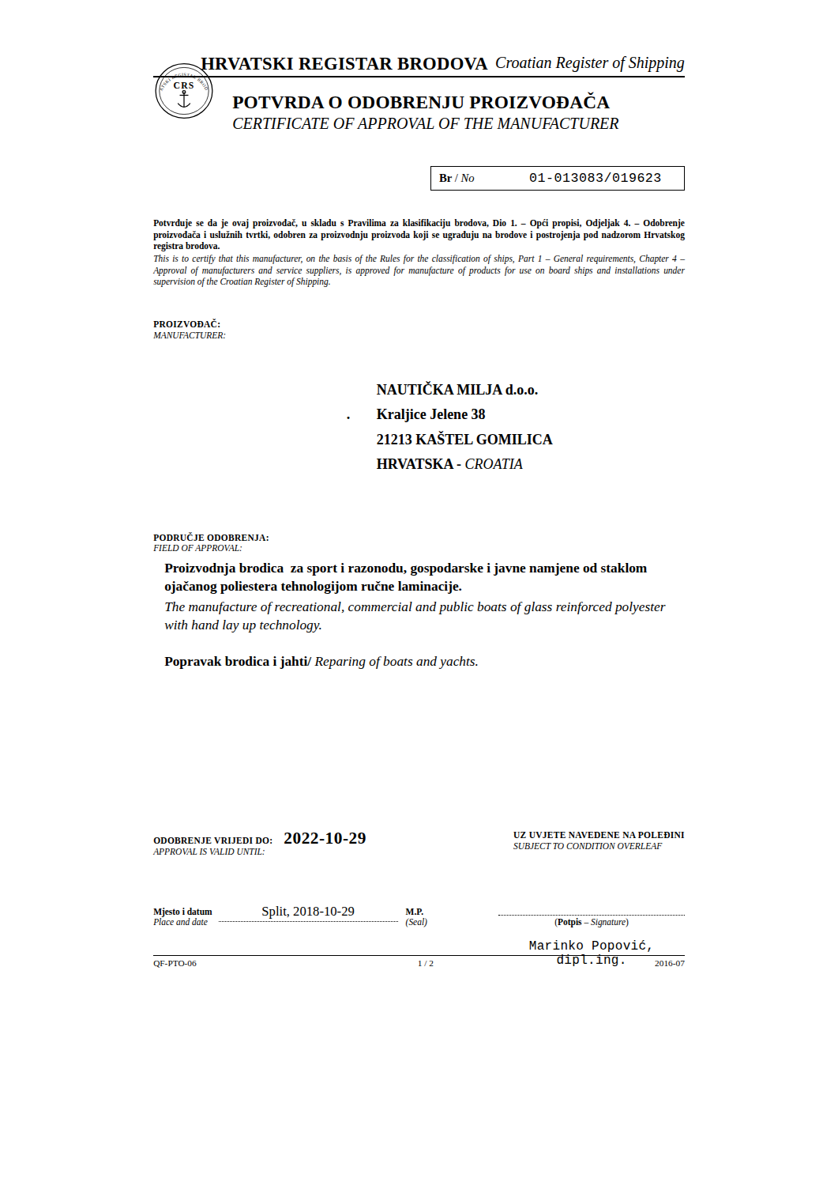HRVATSKI REGISTAR BRODOVA CRS
HRVATSKI REGISTAR BRODOVA
Croatian Register of Shipping
POTVRDA O ODOBRENJU PROIZVOĐAČA
CERTIFICATE OF APPROVAL OF THE MANUFACTURER
Br / No 01-013083/019623
Potvrđuje se da je ovaj proizvođač, u skladu s Pravilima za klasifikaciju brodova, Dio 1. – Opći propisi, Odjeljak 4. – Odobrenje proizvođača i uslužnih tvrtki, odobren za proizvodnju proizvoda koji se ugrađuju na brodove i postrojenja pod nadzorom Hrvatskog registra brodova. This is to certify that this manufacturer, on the basis of the Rules for the classification of ships, Part 1 – General requirements, Chapter 4 – Approval of manufacturers and service suppliers, is approved for manufacture of products for use on board ships and installations under supervision of the Croatian Register of Shipping.
PROIZVOĐAČ: MANUFACTURER:
NAUTIČKA MILJA d.o.o.
Kraljice Jelene 38
21213 KAŠTEL GOMILICA
HRVATSKA - CROATIA
PODRUČJE ODOBRENJA: FIELD OF APPROVAL:
Proizvodnja brodica za sport i razonodu, gospodarske i javne namjene od staklom ojačanog poliestera tehnologijom ručne laminacije. The manufacture of recreational, commercial and public boats of glass reinforced polyester with hand lay up technology.
Popravak brodica i jahti/ Reparing of boats and yachts.
ODOBRENJE VRIJEDI DO: APPROVAL IS VALID UNTIL:
2022-10-29
UZ UVJETE NAVEDENE NA POLEĐINI SUBJECT TO CONDITION OVERLEAF
Mjesto i datum Place and date
Split, 2018-10-29
M.P. (Seal)
(Potpis – Signature)
Marinko Popović, dipl.ing.
QF-PTO-06
1 / 2
2016-07